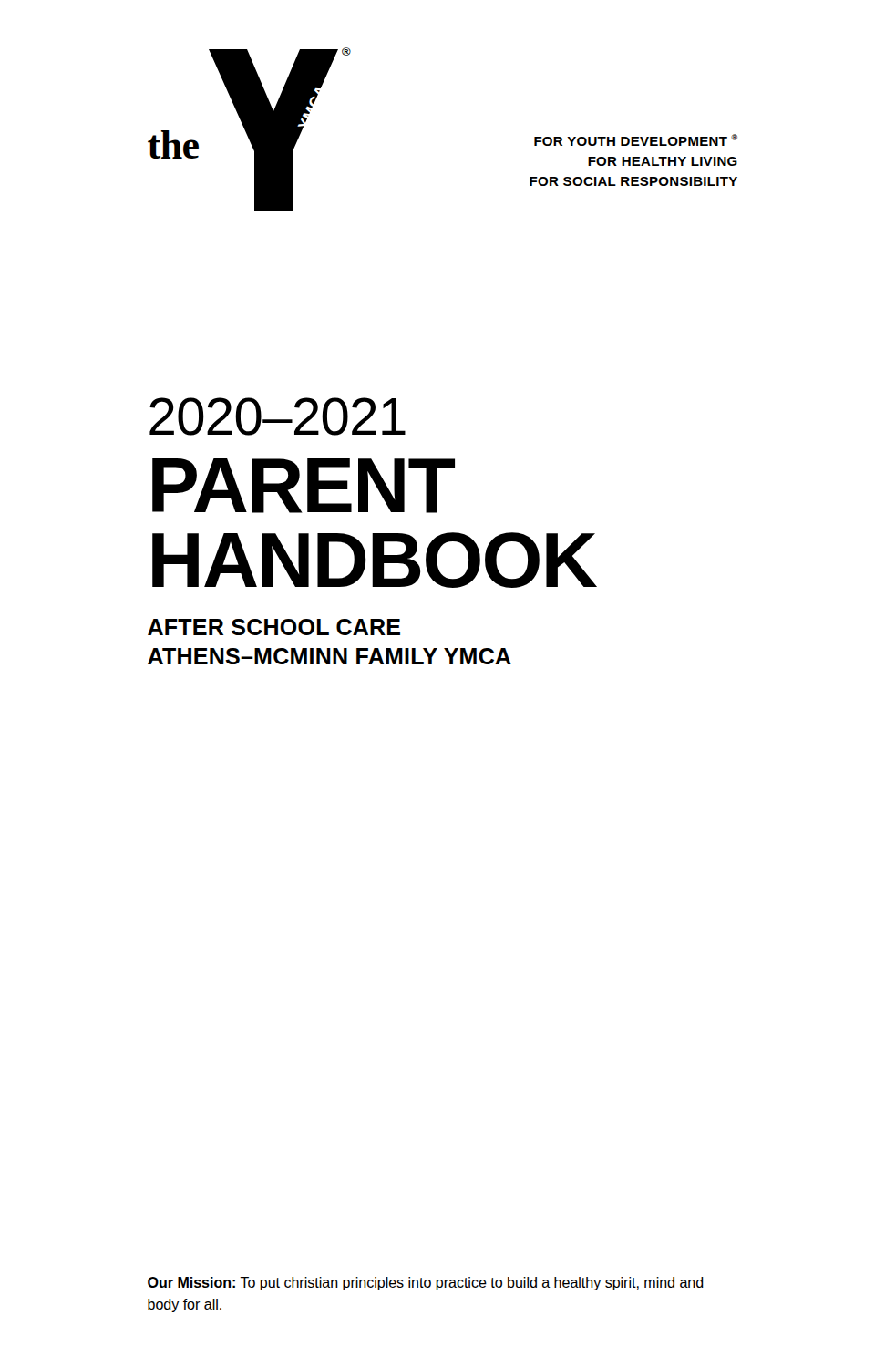the
® YMCA
FOR YOUTH DEVELOPMENT ®
FOR HEALTHY LIVING
FOR SOCIAL RESPONSIBILITY
2020–2021
Parent Handbook
After School Care Athens–McMinn Family YMCA
Our Mission: To put christian principles into practice to build a healthy spirit, mind and body for all.